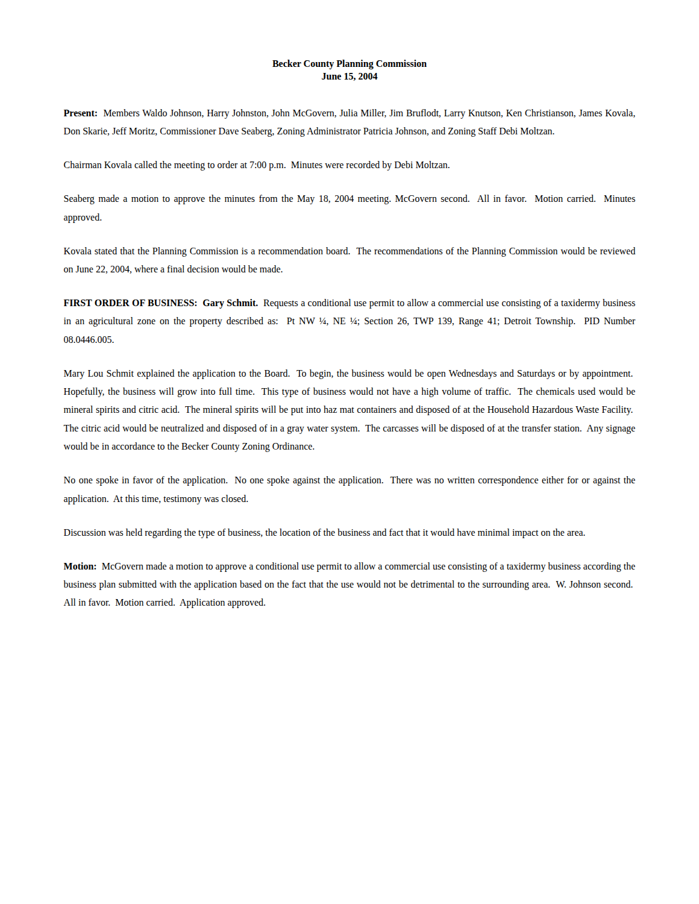Becker County Planning Commission
June 15, 2004
Present: Members Waldo Johnson, Harry Johnston, John McGovern, Julia Miller, Jim Bruflodt, Larry Knutson, Ken Christianson, James Kovala, Don Skarie, Jeff Moritz, Commissioner Dave Seaberg, Zoning Administrator Patricia Johnson, and Zoning Staff Debi Moltzan.
Chairman Kovala called the meeting to order at 7:00 p.m. Minutes were recorded by Debi Moltzan.
Seaberg made a motion to approve the minutes from the May 18, 2004 meeting. McGovern second. All in favor. Motion carried. Minutes approved.
Kovala stated that the Planning Commission is a recommendation board. The recommendations of the Planning Commission would be reviewed on June 22, 2004, where a final decision would be made.
FIRST ORDER OF BUSINESS: Gary Schmit. Requests a conditional use permit to allow a commercial use consisting of a taxidermy business in an agricultural zone on the property described as: Pt NW ¼, NE ¼; Section 26, TWP 139, Range 41; Detroit Township. PID Number 08.0446.005.
Mary Lou Schmit explained the application to the Board. To begin, the business would be open Wednesdays and Saturdays or by appointment. Hopefully, the business will grow into full time. This type of business would not have a high volume of traffic. The chemicals used would be mineral spirits and citric acid. The mineral spirits will be put into haz mat containers and disposed of at the Household Hazardous Waste Facility. The citric acid would be neutralized and disposed of in a gray water system. The carcasses will be disposed of at the transfer station. Any signage would be in accordance to the Becker County Zoning Ordinance.
No one spoke in favor of the application. No one spoke against the application. There was no written correspondence either for or against the application. At this time, testimony was closed.
Discussion was held regarding the type of business, the location of the business and fact that it would have minimal impact on the area.
Motion: McGovern made a motion to approve a conditional use permit to allow a commercial use consisting of a taxidermy business according the business plan submitted with the application based on the fact that the use would not be detrimental to the surrounding area. W. Johnson second. All in favor. Motion carried. Application approved.